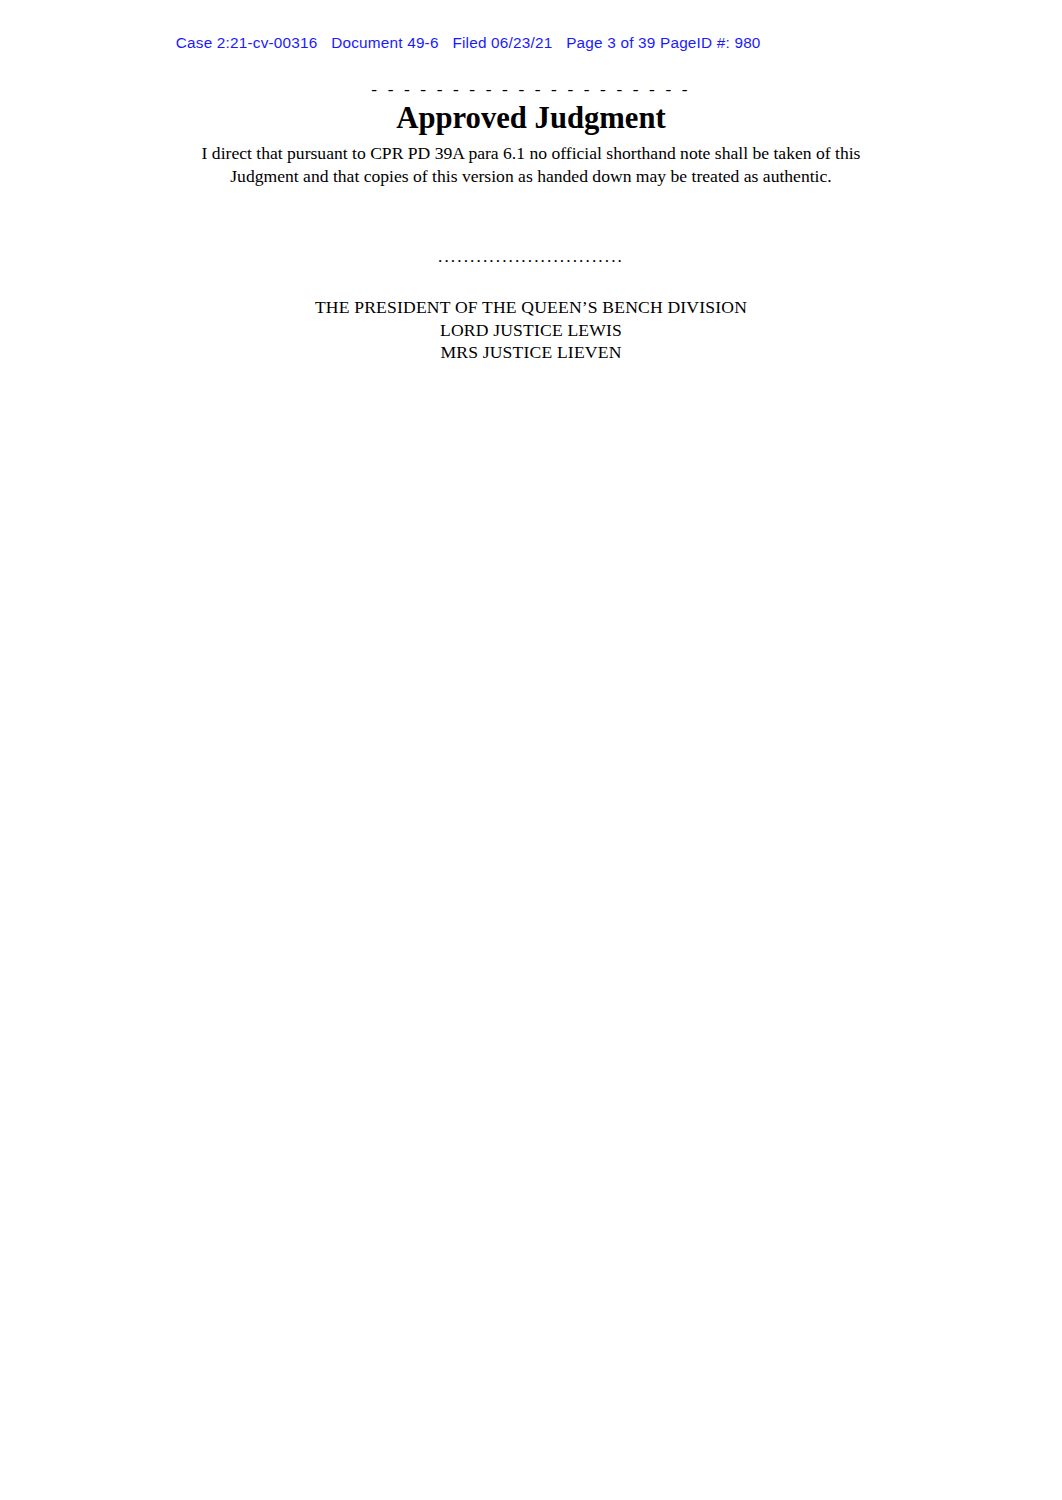Case 2:21-cv-00316 Document 49-6 Filed 06/23/21 Page 3 of 39 PageID #: 980
- - - - - - - - - - - - - - - - - - - -
Approved Judgment
I direct that pursuant to CPR PD 39A para 6.1 no official shorthand note shall be taken of this Judgment and that copies of this version as handed down may be treated as authentic.
.............................
THE PRESIDENT OF THE QUEEN’S BENCH DIVISION
LORD JUSTICE LEWIS
MRS JUSTICE LIEVEN